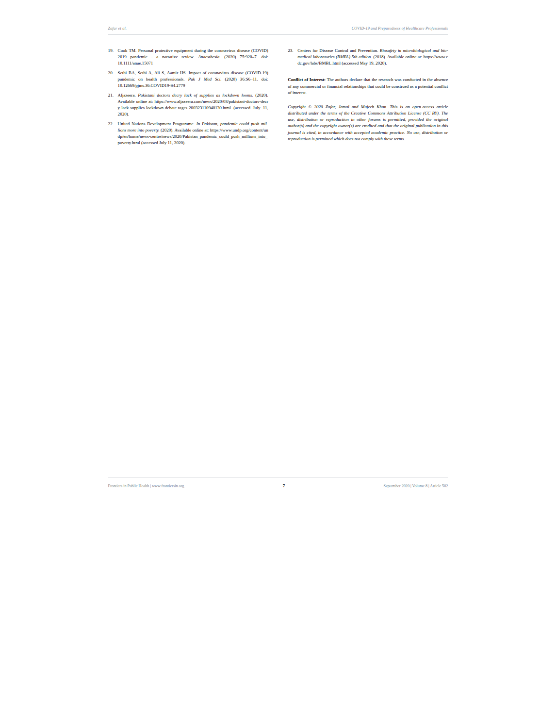Zafar et al.
COVID-19 and Preparedness of Healthcare Professionals
Cook TM. Personal protective equipment during the coronavirus disease (COVID) 2019 pandemic - a narrative review. Anaesthesia. (2020) 75:920–7. doi: 10.1111/anae.15071
Sethi BA, Sethi A, Ali S, Aamir HS. Impact of coronavirus disease (COVID-19) pandemic on health professionals. Pak J Med Sci. (2020) 36:S6–11. doi: 10.12669/pjms.36.COVID19-S4.2779
Aljazeera. Pakistani doctors decry lack of supplies as lockdown looms. (2020). Available online at: https://www.aljazeera.com/news/2020/03/pakistani-doctors-decry-lack-supplies-lockdown-debate-rages-200323110940130.html (accessed July 11, 2020).
United Nations Development Programme. In Pakistan, pandemic could push millions more into poverty. (2020). Available online at: https://www.undp.org/content/undp/en/home/news-centre/news/2020/Pakistan_pandemic_could_push_millions_into_poverty.html (accessed July 11, 2020).
Centers for Disease Control and Prevention. Biosafety in microbiological and biomedical laboratories (BMBL) 5th edition. (2018). Available online at: https://www.cdc.gov/labs/BMBL.html (accessed May 19, 2020).
Conflict of Interest: The authors declare that the research was conducted in the absence of any commercial or financial relationships that could be construed as a potential conflict of interest.
Copyright © 2020 Zafar, Jamal and Mujeeb Khan. This is an open-access article distributed under the terms of the Creative Commons Attribution License (CC BY). The use, distribution or reproduction in other forums is permitted, provided the original author(s) and the copyright owner(s) are credited and that the original publication in this journal is cited, in accordance with accepted academic practice. No use, distribution or reproduction is permitted which does not comply with these terms.
Frontiers in Public Health | www.frontiersin.org
7
September 2020 | Volume 8 | Article 502